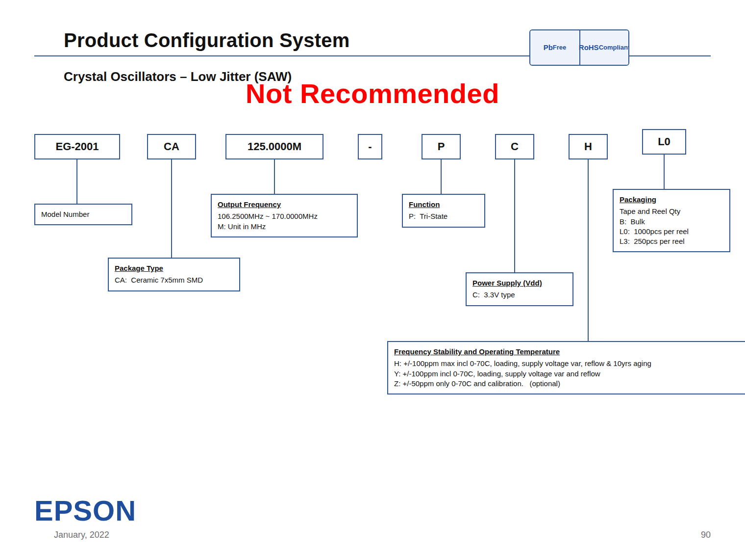Pb
Free
RoHS
Compliant
Product Configuration System
Crystal Oscillators – Low Jitter (SAW)
Not Recommended
EG-2001
CA
125.0000M
-
P
C
H
L0
Model Number
Package Type CA: Ceramic 7x5mm SMD
Output Frequency 106.2500MHz ~ 170.0000MHz
M: Unit in MHz
Function P: Tri-State
Power Supply (Vdd) C: 3.3V type
Frequency Stability and Operating Temperature H: +/-100ppm max incl 0-70C, loading, supply voltage var, reflow & 10yrs aging
Y: +/-100ppm incl 0-70C, loading, supply voltage var and reflow
Z: +/-50ppm only 0-70C and calibration. (optional)
Packaging Tape and Reel Qty
B: Bulk
L0: 1000pcs per reel
L3: 250pcs per reel
EPSON
January, 2022
90